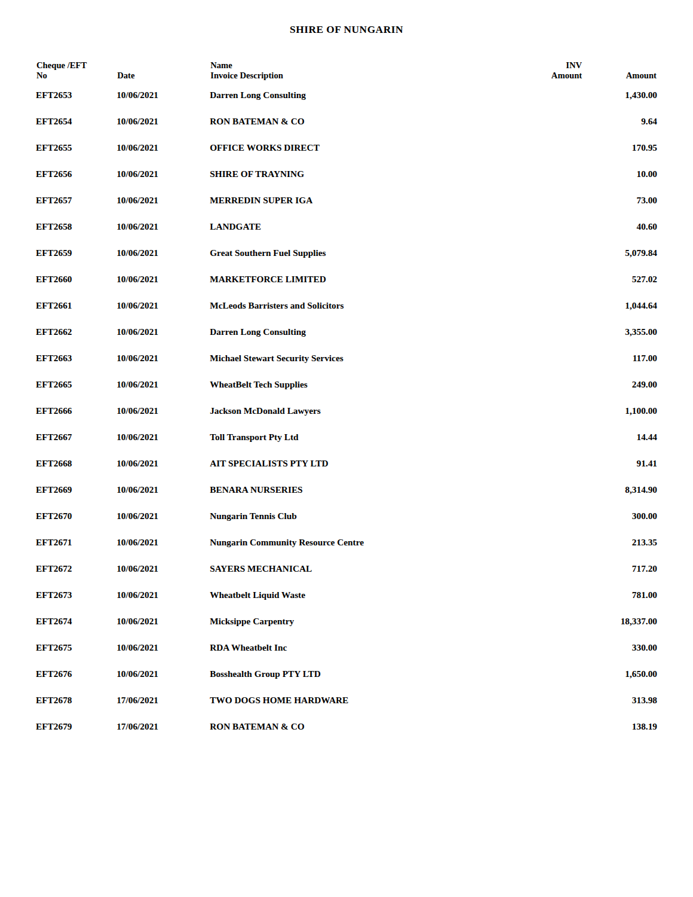SHIRE OF NUNGARIN
| Cheque /EFT No | Date | Name Invoice Description | INV Amount | Amount |
| --- | --- | --- | --- | --- |
| EFT2653 | 10/06/2021 | Darren Long Consulting | | 1,430.00 |
| EFT2654 | 10/06/2021 | RON BATEMAN & CO | | 9.64 |
| EFT2655 | 10/06/2021 | OFFICE WORKS DIRECT | | 170.95 |
| EFT2656 | 10/06/2021 | SHIRE OF TRAYNING | | 10.00 |
| EFT2657 | 10/06/2021 | MERREDIN SUPER IGA | | 73.00 |
| EFT2658 | 10/06/2021 | LANDGATE | | 40.60 |
| EFT2659 | 10/06/2021 | Great Southern Fuel Supplies | | 5,079.84 |
| EFT2660 | 10/06/2021 | MARKETFORCE LIMITED | | 527.02 |
| EFT2661 | 10/06/2021 | McLeods Barristers and Solicitors | | 1,044.64 |
| EFT2662 | 10/06/2021 | Darren Long Consulting | | 3,355.00 |
| EFT2663 | 10/06/2021 | Michael Stewart Security Services | | 117.00 |
| EFT2665 | 10/06/2021 | WheatBelt Tech Supplies | | 249.00 |
| EFT2666 | 10/06/2021 | Jackson McDonald Lawyers | | 1,100.00 |
| EFT2667 | 10/06/2021 | Toll Transport Pty Ltd | | 14.44 |
| EFT2668 | 10/06/2021 | AIT SPECIALISTS PTY LTD | | 91.41 |
| EFT2669 | 10/06/2021 | BENARA NURSERIES | | 8,314.90 |
| EFT2670 | 10/06/2021 | Nungarin Tennis Club | | 300.00 |
| EFT2671 | 10/06/2021 | Nungarin Community Resource Centre | | 213.35 |
| EFT2672 | 10/06/2021 | SAYERS MECHANICAL | | 717.20 |
| EFT2673 | 10/06/2021 | Wheatbelt Liquid Waste | | 781.00 |
| EFT2674 | 10/06/2021 | Micksippe Carpentry | | 18,337.00 |
| EFT2675 | 10/06/2021 | RDA Wheatbelt Inc | | 330.00 |
| EFT2676 | 10/06/2021 | Bosshealth Group PTY LTD | | 1,650.00 |
| EFT2678 | 17/06/2021 | TWO DOGS HOME HARDWARE | | 313.98 |
| EFT2679 | 17/06/2021 | RON BATEMAN & CO | | 138.19 |